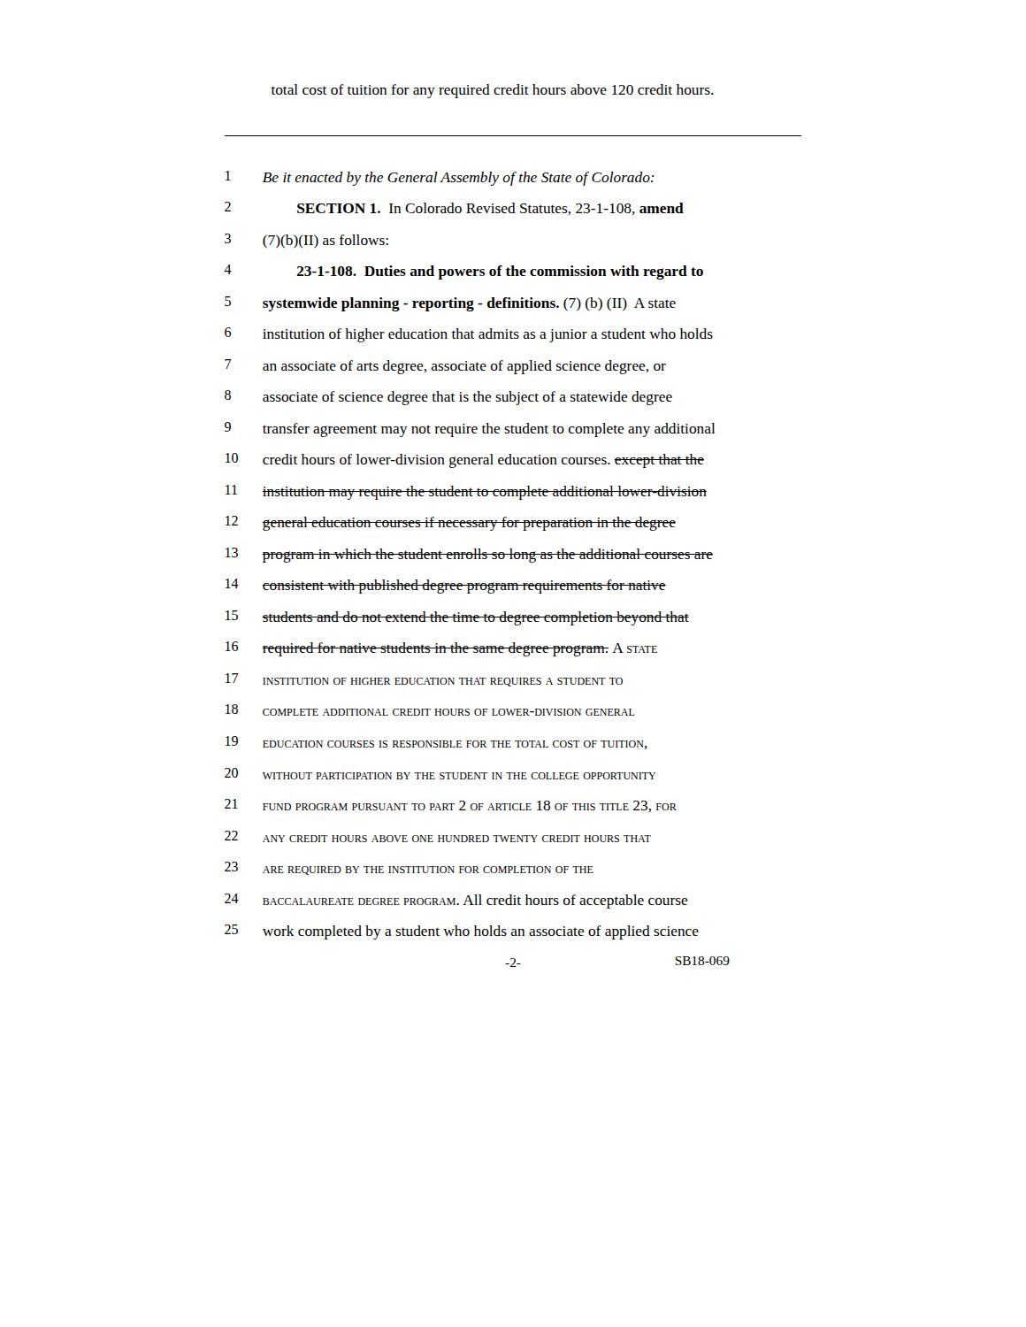total cost of tuition for any required credit hours above 120 credit hours.
| 1 | Be it enacted by the General Assembly of the State of Colorado: |
| 2 | SECTION 1. In Colorado Revised Statutes, 23-1-108, amend |
| 3 | (7)(b)(II) as follows: |
| 4 | 23-1-108. Duties and powers of the commission with regard to |
| 5 | systemwide planning - reporting - definitions. (7) (b) (II) A state |
| 6 | institution of higher education that admits as a junior a student who holds |
| 7 | an associate of arts degree, associate of applied science degree, or |
| 8 | associate of science degree that is the subject of a statewide degree |
| 9 | transfer agreement may not require the student to complete any additional |
| 10 | credit hours of lower-division general education courses. except that the |
| 11 | institution may require the student to complete additional lower-division |
| 12 | general education courses if necessary for preparation in the degree |
| 13 | program in which the student enrolls so long as the additional courses are |
| 14 | consistent with published degree program requirements for native |
| 15 | students and do not extend the time to degree completion beyond that |
| 16 | required for native students in the same degree program. A state |
| 17 | institution of higher education that requires a student to |
| 18 | complete additional credit hours of lower-division general |
| 19 | education courses is responsible for the total cost of tuition, |
| 20 | without participation by the student in the college opportunity |
| 21 | fund program pursuant to part 2 of article 18 of this title 23, for |
| 22 | any credit hours above one hundred twenty credit hours that |
| 23 | are required by the institution for completion of the |
| 24 | baccalaureate degree program. All credit hours of acceptable course |
| 25 | work completed by a student who holds an associate of applied science |
-2-
SB18-069